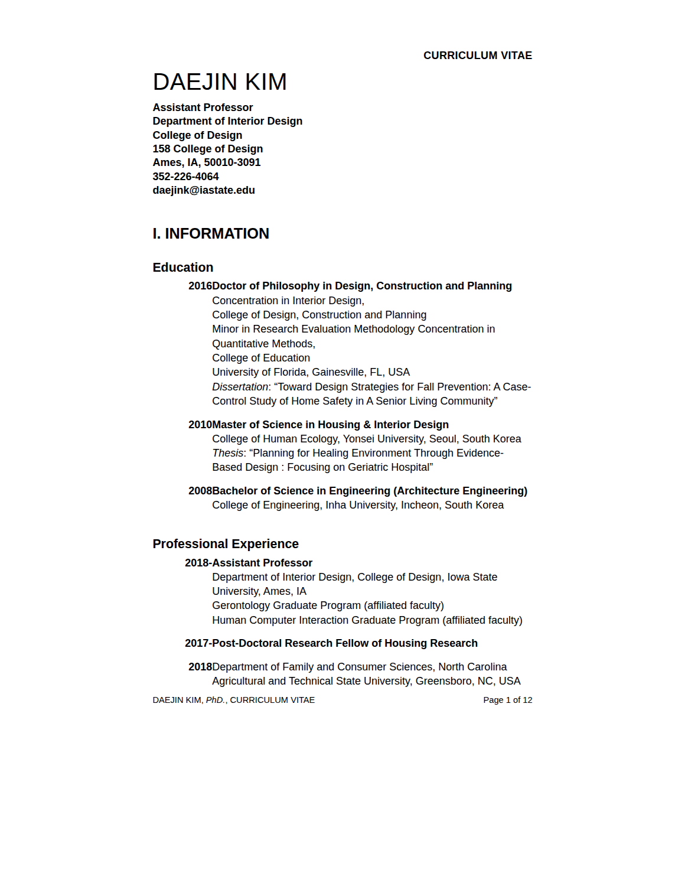CURRICULUM VITAE
DAEJIN KIM
Assistant Professor
Department of Interior Design
College of Design
158 College of Design
Ames, IA, 50010-3091
352-226-4064
daejink@iastate.edu
I. INFORMATION
Education
| 2016 | Doctor of Philosophy in Design, Construction and Planning Concentration in Interior Design, College of Design, Construction and Planning Minor in Research Evaluation Methodology Concentration in Quantitative Methods, College of Education University of Florida, Gainesville, FL, USA Dissertation : “Toward Design Strategies for Fall Prevention: A Case-Control Study of Home Safety in A Senior Living Community” |
| 2010 | Master of Science in Housing & Interior Design College of Human Ecology, Yonsei University, Seoul, South Korea Thesis : “Planning for Healing Environment Through Evidence-Based Design : Focusing on Geriatric Hospital” |
| 2008 | Bachelor of Science in Engineering (Architecture Engineering) College of Engineering, Inha University, Incheon, South Korea |
Professional Experience
| 2018- | Assistant Professor Department of Interior Design, College of Design, Iowa State University, Ames, IA Gerontology Graduate Program (affiliated faculty) Human Computer Interaction Graduate Program (affiliated faculty) |
| 2017- | Post-Doctoral Research Fellow of Housing Research |
| 2018 | Department of Family and Consumer Sciences, North Carolina Agricultural and Technical State University, Greensboro, NC, USA |
DAEJIN KIM, PhD., CURRICULUM VITAE
Page 1 of 12